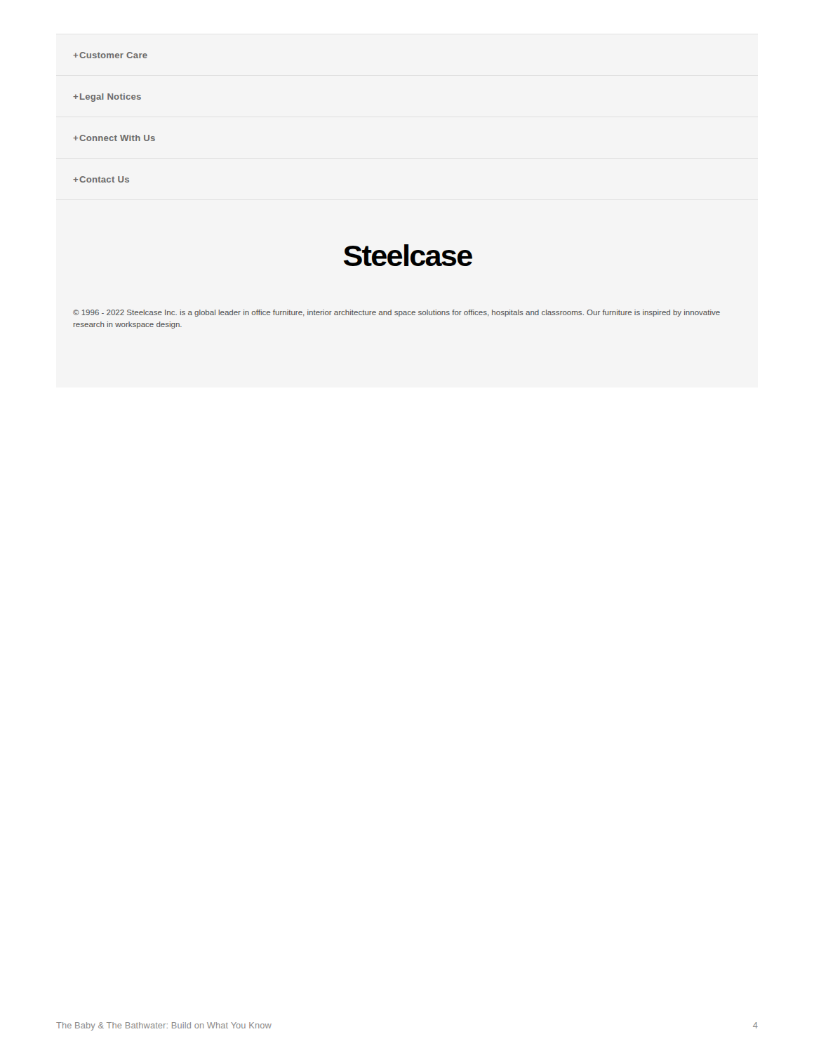+Customer Care
+Legal Notices
+Connect With Us
+Contact Us
Steelcase
© 1996 - 2022 Steelcase Inc. is a global leader in office furniture, interior architecture and space solutions for offices, hospitals and classrooms. Our furniture is inspired by innovative research in workspace design.
The Baby & The Bathwater: Build on What You Know 4